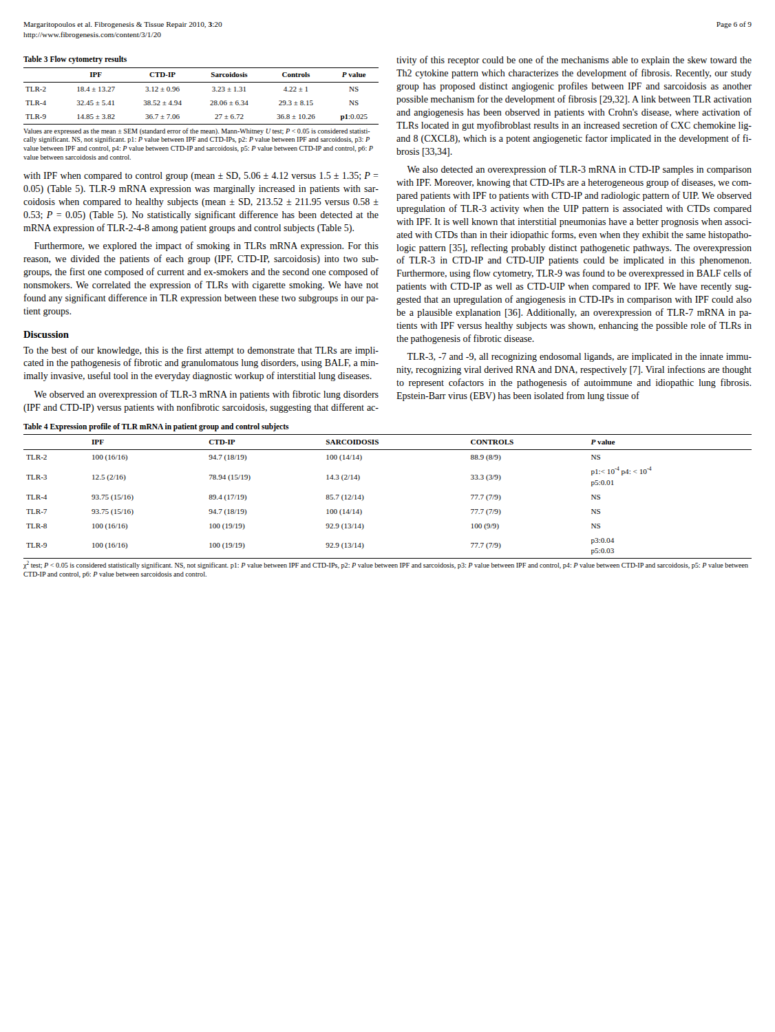Margaritopoulos et al. Fibrogenesis & Tissue Repair 2010, 3:20
http://www.fibrogenesis.com/content/3/1/20
Page 6 of 9
Table 3 Flow cytometry results
| | IPF | CTD-IP | Sarcoidosis | Controls | P value |
| --- | --- | --- | --- | --- | --- |
| TLR-2 | 18.4 ± 13.27 | 3.12 ± 0.96 | 3.23 ± 1.31 | 4.22 ± 1 | NS |
| TLR-4 | 32.45 ± 5.41 | 38.52 ± 4.94 | 28.06 ± 6.34 | 29.3 ± 8.15 | NS |
| TLR-9 | 14.85 ± 3.82 | 36.7 ± 7.06 | 27 ± 6.72 | 36.8 ± 10.26 | p1 :0.025 |
Values are expressed as the mean ± SEM (standard error of the mean). Mann-Whitney U test; P < 0.05 is considered statistically significant. NS, not significant. p1: P value between IPF and CTD-IPs, p2: P value between IPF and sarcoidosis, p3: P value between IPF and control, p4: P value between CTD-IP and sarcoidosis, p5: P value between CTD-IP and control, p6: P value between sarcoidosis and control.
with IPF when compared to control group (mean ± SD, 5.06 ± 4.12 versus 1.5 ± 1.35; P = 0.05) (Table 5). TLR-9 mRNA expression was marginally increased in patients with sarcoidosis when compared to healthy subjects (mean ± SD, 213.52 ± 211.95 versus 0.58 ± 0.53; P = 0.05) (Table 5). No statistically significant difference has been detected at the mRNA expression of TLR-2-4-8 among patient groups and control subjects (Table 5).
Furthermore, we explored the impact of smoking in TLRs mRNA expression. For this reason, we divided the patients of each group (IPF, CTD-IP, sarcoidosis) into two subgroups, the first one composed of current and ex-smokers and the second one composed of nonsmokers. We correlated the expression of TLRs with cigarette smoking. We have not found any significant difference in TLR expression between these two subgroups in our patient groups.
Discussion
To the best of our knowledge, this is the first attempt to demonstrate that TLRs are implicated in the pathogenesis of fibrotic and granulomatous lung disorders, using BALF, a minimally invasive, useful tool in the everyday diagnostic workup of interstitial lung diseases.
We observed an overexpression of TLR-3 mRNA in patients with fibrotic lung disorders (IPF and CTD-IP) versus patients with nonfibrotic sarcoidosis, suggesting that different activity of this receptor could be one of the mechanisms able to explain the skew toward the Th2 cytokine pattern which characterizes the development of fibrosis. Recently, our study group has proposed distinct angiogenic profiles between IPF and sarcoidosis as another possible mechanism for the development of fibrosis [29,32]. A link between TLR activation and angiogenesis has been observed in patients with Crohn's disease, where activation of TLRs located in gut myofibroblast results in an increased secretion of CXC chemokine ligand 8 (CXCL8), which is a potent angiogenetic factor implicated in the development of fibrosis [33,34].
We also detected an overexpression of TLR-3 mRNA in CTD-IP samples in comparison with IPF. Moreover, knowing that CTD-IPs are a heterogeneous group of diseases, we compared patients with IPF to patients with CTD-IP and radiologic pattern of UIP. We observed upregulation of TLR-3 activity when the UIP pattern is associated with CTDs compared with IPF. It is well known that interstitial pneumonias have a better prognosis when associated with CTDs than in their idiopathic forms, even when they exhibit the same histopathologic pattern [35], reflecting probably distinct pathogenetic pathways. The overexpression of TLR-3 in CTD-IP and CTD-UIP patients could be implicated in this phenomenon. Furthermore, using flow cytometry, TLR-9 was found to be overexpressed in BALF cells of patients with CTD-IP as well as CTD-UIP when compared to IPF. We have recently suggested that an upregulation of angiogenesis in CTD-IPs in comparison with IPF could also be a plausible explanation [36]. Additionally, an overexpression of TLR-7 mRNA in patients with IPF versus healthy subjects was shown, enhancing the possible role of TLRs in the pathogenesis of fibrotic disease.
TLR-3, -7 and -9, all recognizing endosomal ligands, are implicated in the innate immunity, recognizing viral derived RNA and DNA, respectively [7]. Viral infections are thought to represent cofactors in the pathogenesis of autoimmune and idiopathic lung fibrosis. Epstein-Barr virus (EBV) has been isolated from lung tissue of
Table 4 Expression profile of TLR mRNA in patient group and control subjects
| | IPF | CTD-IP | SARCOIDOSIS | CONTROLS | P value |
| --- | --- | --- | --- | --- | --- |
| TLR-2 | 100 (16/16) | 94.7 (18/19) | 100 (14/14) | 88.9 (8/9) | NS |
| TLR-3 | 12.5 (2/16) | 78.94 (15/19) | 14.3 (2/14) | 33.3 (3/9) | p1:< 10 -4 p4: < 10 -4 p5:0.01 |
| TLR-4 | 93.75 (15/16) | 89.4 (17/19) | 85.7 (12/14) | 77.7 (7/9) | NS |
| TLR-7 | 93.75 (15/16) | 94.7 (18/19) | 100 (14/14) | 77.7 (7/9) | NS |
| TLR-8 | 100 (16/16) | 100 (19/19) | 92.9 (13/14) | 100 (9/9) | NS |
| TLR-9 | 100 (16/16) | 100 (19/19) | 92.9 (13/14) | 77.7 (7/9) | p3:0.04 p5:0.03 |
χ2 test; P < 0.05 is considered statistically significant. NS, not significant. p1: P value between IPF and CTD-IPs, p2: P value between IPF and sarcoidosis, p3: P value between IPF and control, p4: P value between CTD-IP and sarcoidosis, p5: P value between CTD-IP and control, p6: P value between sarcoidosis and control.